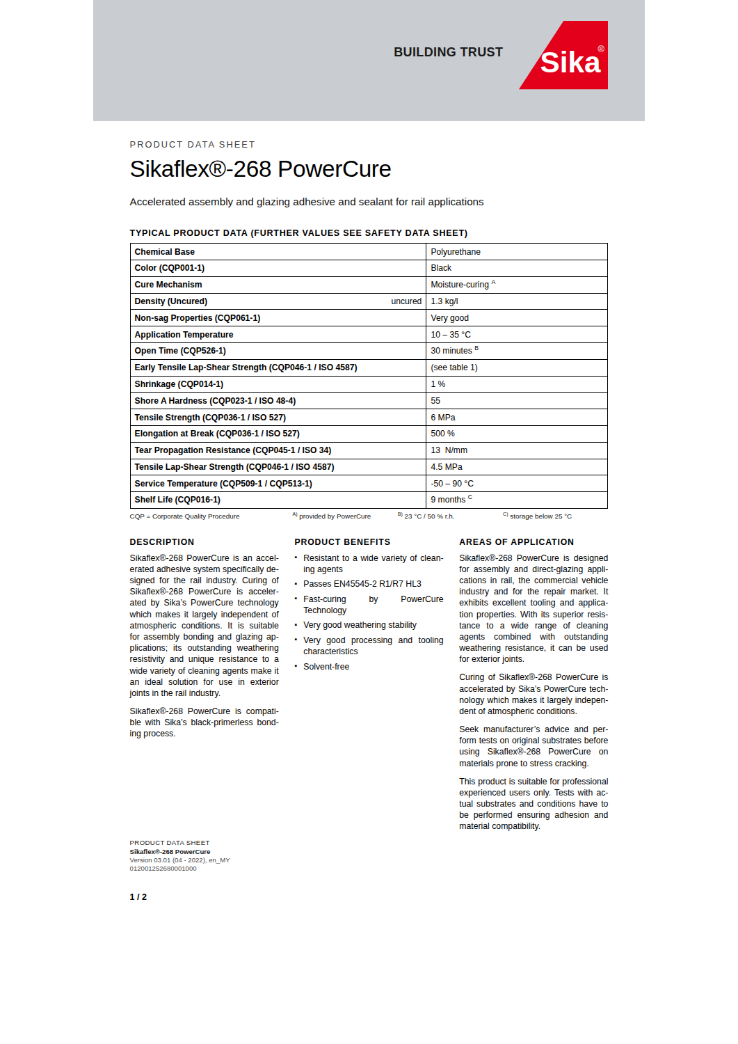BUILDING TRUST
Sika ®
Product Data Sheet
Sikaflex®-268 PowerCure
Accelerated assembly and glazing adhesive and sealant for rail applications
Typical Product Data (Further values see Safety Data Sheet)
| Chemical Base | Polyurethane |
| Color (CQP001-1) | Black |
| Cure Mechanism | Moisture-curing A |
| Density (Uncured) uncured | 1.3 kg/l |
| Non-sag Properties (CQP061-1) | Very good |
| Application Temperature | 10 – 35 °C |
| Open Time (CQP526-1) | 30 minutes B |
| Early Tensile Lap-Shear Strength (CQP046-1 / ISO 4587) | (see table 1) |
| Shrinkage (CQP014-1) | 1 % |
| Shore A Hardness (CQP023-1 / ISO 48-4) | 55 |
| Tensile Strength (CQP036-1 / ISO 527) | 6 MPa |
| Elongation at Break (CQP036-1 / ISO 527) | 500 % |
| Tear Propagation Resistance (CQP045-1 / ISO 34) | 13 N/mm |
| Tensile Lap-Shear Strength (CQP046-1 / ISO 4587) | 4.5 MPa |
| Service Temperature (CQP509-1 / CQP513-1) | -50 – 90 °C |
| Shelf Life (CQP016-1) | 9 months C |
CQP = Corporate Quality Procedure A) provided by PowerCure B) 23 °C / 50 % r.h. C) storage below 25 °C
Description
Sikaflex®-268 PowerCure is an accelerated adhesive system specifically designed for the rail industry. Curing of Sikaflex®-268 PowerCure is accelerated by Sika’s PowerCure technology which makes it largely independent of atmospheric conditions. It is suitable for assembly bonding and glazing applications; its outstanding weathering resistivity and unique resistance to a wide variety of cleaning agents make it an ideal solution for use in exterior joints in the rail industry.
Sikaflex®-268 PowerCure is compatible with Sika’s black-primerless bonding process.
Product Benefits
Resistant to a wide variety of cleaning agents
Passes EN45545-2 R1/R7 HL3
Fast-curing by PowerCure Technology
Very good weathering stability
Very good processing and tooling characteristics
Solvent-free
Areas of Application
Sikaflex®-268 PowerCure is designed for assembly and direct-glazing applications in rail, the commercial vehicle industry and for the repair market. It exhibits excellent tooling and application properties. With its superior resistance to a wide range of cleaning agents combined with outstanding weathering resistance, it can be used for exterior joints.
Curing of Sikaflex®-268 PowerCure is accelerated by Sika’s PowerCure technology which makes it largely independent of atmospheric conditions.
Seek manufacturer’s advice and perform tests on original substrates before using Sikaflex®-268 PowerCure on materials prone to stress cracking.
This product is suitable for professional experienced users only. Tests with actual substrates and conditions have to be performed ensuring adhesion and material compatibility.
Product Data Sheet
Sikaflex®-268 PowerCure
Version 03.01 (04 - 2022), en_MY
012001252680001000
1 / 2